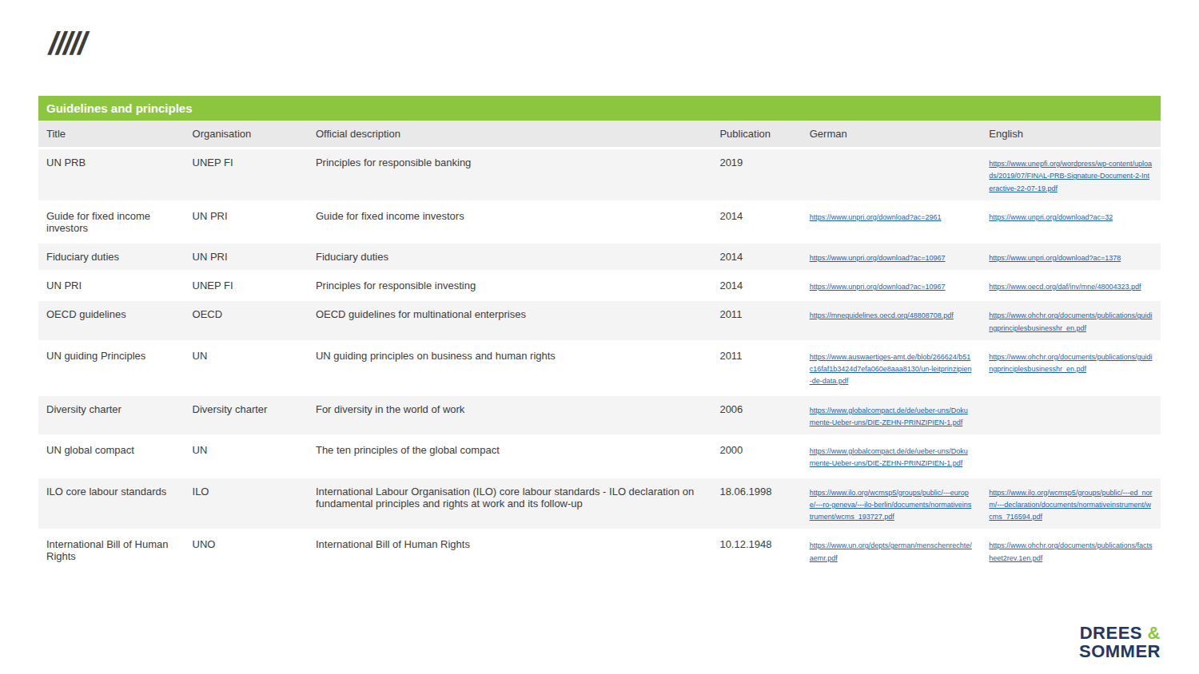/////
Guidelines and principles
| Title | Organisation | Official description | Publication | German | English |
| --- | --- | --- | --- | --- | --- |
| UN PRB | UNEP FI | Principles for responsible banking | 2019 | | https://www.unepfi.org/wordpress/wp-content/uploads/2019/07/FINAL-PRB-Signature-Document-2-Interactive-22-07-19.pdf |
| Guide for fixed income investors | UN PRI | Guide for fixed income investors | 2014 | https://www.unpri.org/download?ac=2961 | https://www.unpri.org/download?ac=32 |
| Fiduciary duties | UN PRI | Fiduciary duties | 2014 | https://www.unpri.org/download?ac=10967 | https://www.unpri.org/download?ac=1378 |
| UN PRI | UNEP FI | Principles for responsible investing | 2014 | https://www.unpri.org/download?ac=10967 | https://www.oecd.org/daf/inv/mne/48004323.pdf |
| OECD guidelines | OECD | OECD guidelines for multinational enterprises | 2011 | https://mneguidelines.oecd.org/48808708.pdf | https://www.ohchr.org/documents/publications/guidingprinciplesbusinesshr_en.pdf |
| UN guiding Principles | UN | UN guiding principles on business and human rights | 2011 | https://www.auswaertiges-amt.de/blob/266624/b51c16faf1b3424d7efa060e8aaa8130/un-leitprinzipien-de-data.pdf | https://www.ohchr.org/documents/publications/guidingprinciplesbusinesshr_en.pdf |
| Diversity charter | Diversity charter | For diversity in the world of work | 2006 | https://www.globalcompact.de/de/ueber-uns/Dokumente-Ueber-uns/DIE-ZEHN-PRINZIPIEN-1.pdf | |
| UN global compact | UN | The ten principles of the global compact | 2000 | https://www.globalcompact.de/de/ueber-uns/Dokumente-Ueber-uns/DIE-ZEHN-PRINZIPIEN-1.pdf | |
| ILO core labour standards | ILO | International Labour Organisation (ILO) core labour standards - ILO declaration on fundamental principles and rights at work and its follow-up | 18.06.1998 | https://www.ilo.org/wcmsp5/groups/public/---europe/---ro-geneva/---ilo-berlin/documents/normativeinstrument/wcms_193727.pdf | https://www.ilo.org/wcmsp5/groups/public/---ed_norm/---declaration/documents/normativeinstrument/wcms_716594.pdf |
| International Bill of Human Rights | UNO | International Bill of Human Rights | 10.12.1948 | https://www.un.org/depts/german/menschenrechte/aemr.pdf | https://www.ohchr.org/documents/publications/factsheet2rev.1en.pdf |
DREES &
SOMMER